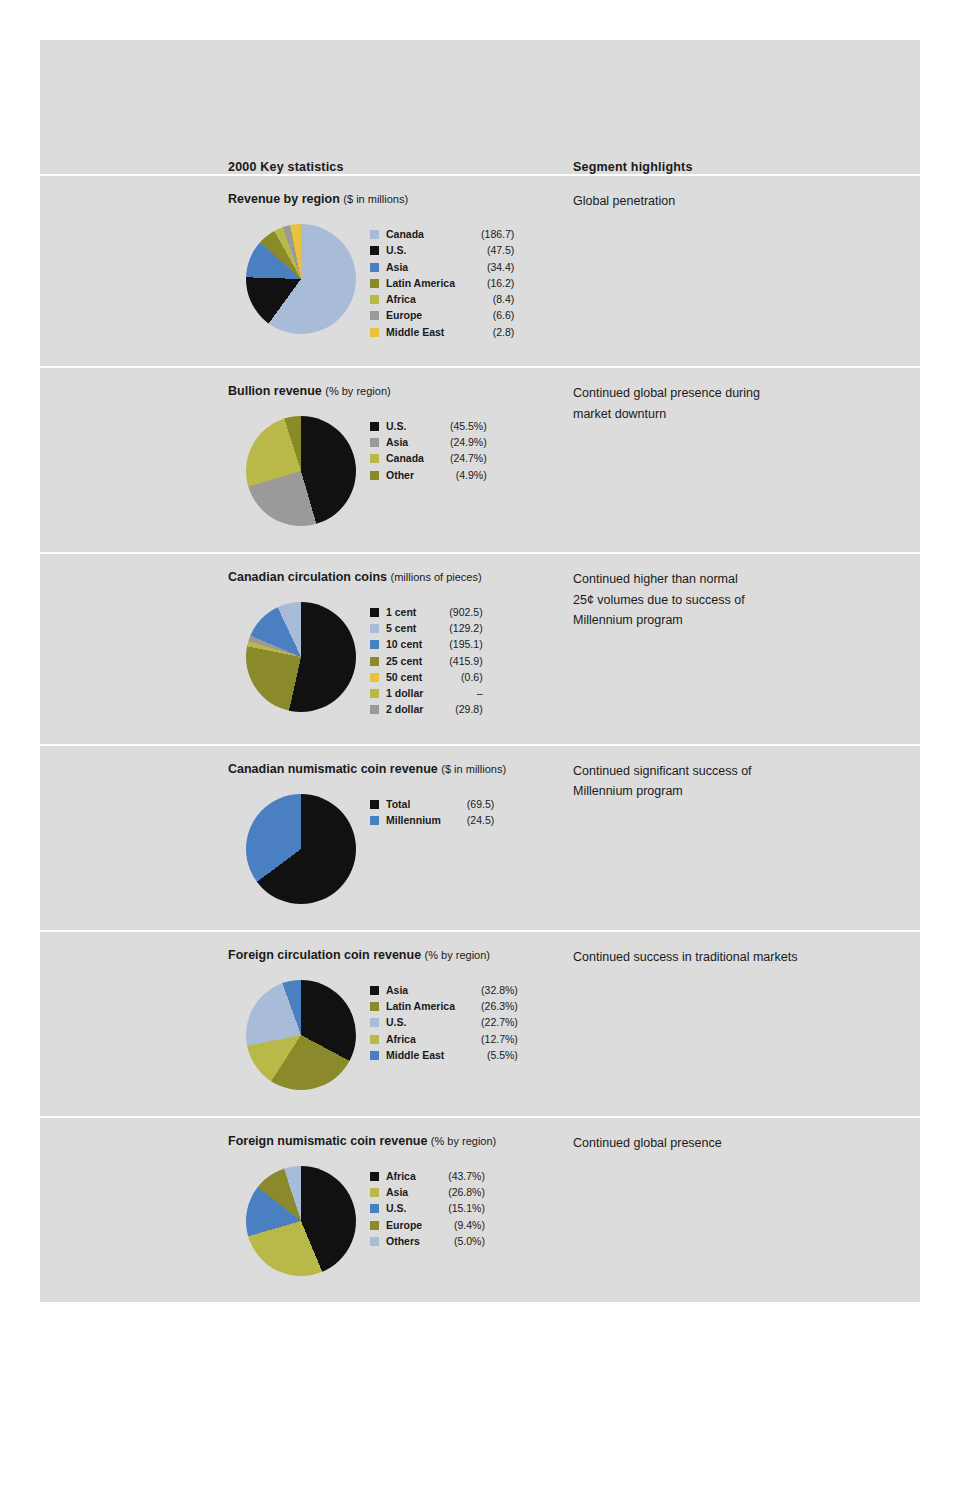| | 2000 Key statistics | Segment highlights |
| | Revenue by region ($ in millions) / / Canada / (186.7) / / / U.S. / (47.5) / / / Asia / (34.4) / / / Latin America / (16.2) / / / Africa / (8.4) / / / Europe / (6.6) / / / Middle East / (2.8) / | Global penetration |
| | Bullion revenue (% by region) / / U.S. / (45.5%) / / / Asia / (24.9%) / / / Canada / (24.7%) / / / Other / (4.9%) / | Continued global presence during market downturn |
| | Canadian circulation coins (millions of pieces) / / 1 cent / (902.5) / / / 5 cent / (129.2) / / / 10 cent / (195.1) / / / 25 cent / (415.9) / / / 50 cent / (0.6) / / / 1 dollar / – / / / 2 dollar / (29.8) / | Continued higher than normal 25¢ volumes due to success of Millennium program |
| | Canadian numismatic coin revenue ($ in millions) / / Total / (69.5) / / / Millennium / (24.5) / | Continued significant success of Millennium program |
| | Foreign circulation coin revenue (% by region) / / Asia / (32.8%) / / / Latin America / (26.3%) / / / U.S. / (22.7%) / / / Africa / (12.7%) / / / Middle East / (5.5%) / | Continued success in traditional markets |
| | Foreign numismatic coin revenue (% by region) / / Africa / (43.7%) / / / Asia / (26.8%) / / / U.S. / (15.1%) / / / Europe / (9.4%) / / / Others / (5.0%) / | Continued global presence |